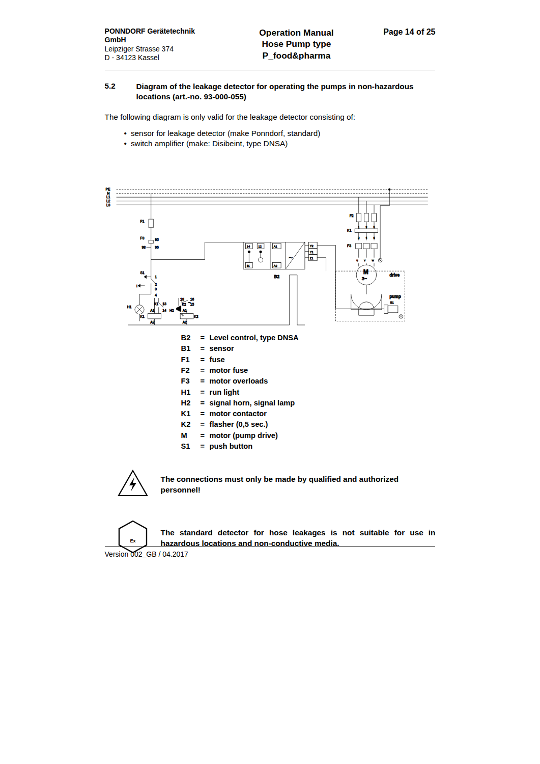PONNDORF Gerätetechnik GmbH
Leipziger Strasse 374
D - 34123 Kassel
Operation Manual
Hose Pump type
P_food&pharma
Page 14 of 25
5.2
Diagram of the leakage detector for operating the pumps in non-hazardous locations (art.-no. 93-000-055)
The following diagram is only valid for the leakage detector consisting of:
sensor for leakage detector (make Ponndorf, standard)
switch amplifier (make: Disibeint, type DNSA)
PE N L1 L2 L3 F1 F3 95 96 98 14 12 A1 11 A2 ~ Y2 Y1 Z1 B2 S1 1 2 3 4 I H1 A1 A2 K1 13 14 K1 18 16 15 K2 ~ H2 A1 A2 K2 F2 K1 1 3 5 2 4 6 F3 u v w M 3~ drive pump B1
| B2 | = | Level control, type DNSA |
| B1 | = | sensor |
| F1 | = | fuse |
| F2 | = | motor fuse |
| F3 | = | motor overloads |
| H1 | = | run light |
| H2 | = | signal horn, signal lamp |
| K1 | = | motor contactor |
| K2 | = | flasher (0,5 sec.) |
| M | = | motor (pump drive) |
| S1 | = | push button |
The connections must only be made by qualified and authorized personnel!
Ex
The standard detector for hose leakages is not suitable for use in hazardous locations and non-conductive media.
Version 002_GB / 04.2017